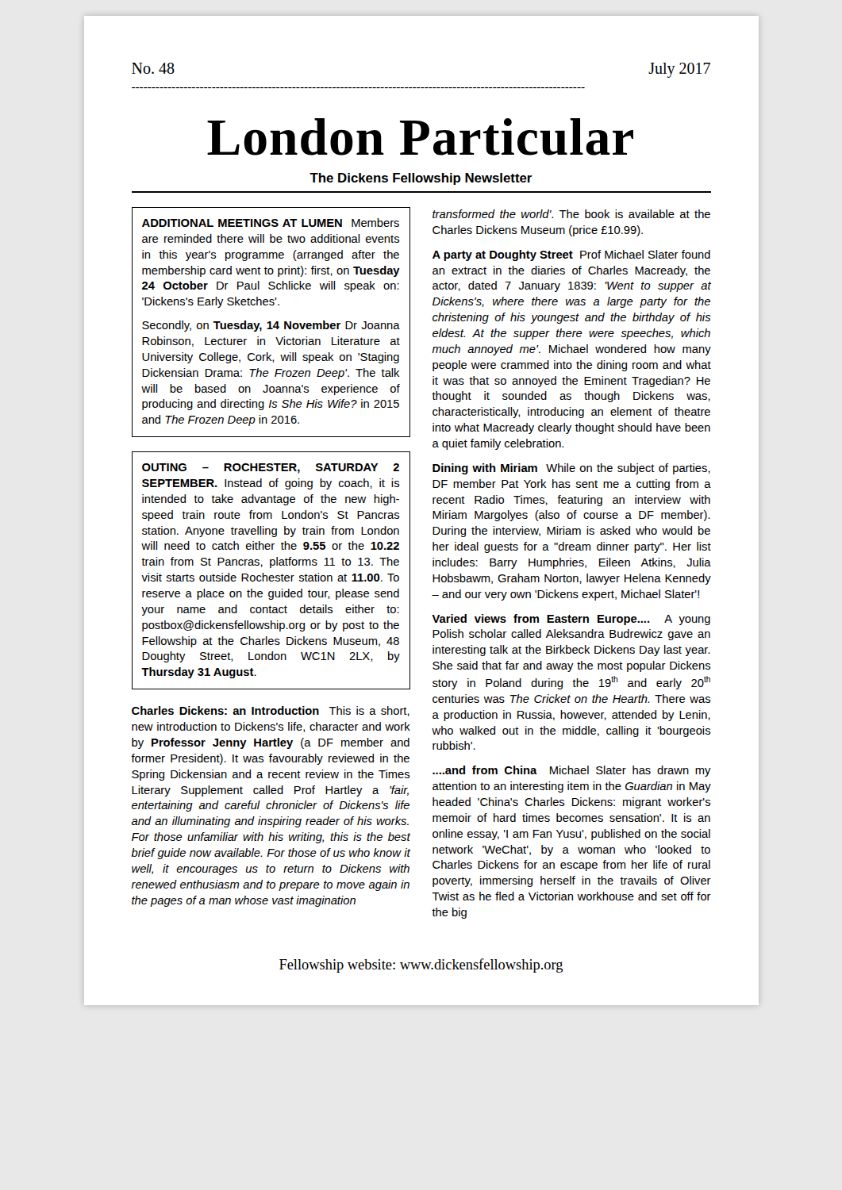No. 48 July 2017
-----------------------------------------------------------------------------------------------------------------
London Particular
The Dickens Fellowship Newsletter
ADDITIONAL MEETINGS AT LUMEN Members are reminded there will be two additional events in this year's programme (arranged after the membership card went to print): first, on Tuesday 24 October Dr Paul Schlicke will speak on: 'Dickens's Early Sketches'.
Secondly, on Tuesday, 14 November Dr Joanna Robinson, Lecturer in Victorian Literature at University College, Cork, will speak on 'Staging Dickensian Drama: The Frozen Deep'. The talk will be based on Joanna's experience of producing and directing Is She His Wife? in 2015 and The Frozen Deep in 2016.
OUTING – ROCHESTER, SATURDAY 2 SEPTEMBER. Instead of going by coach, it is intended to take advantage of the new high-speed train route from London's St Pancras station. Anyone travelling by train from London will need to catch either the 9.55 or the 10.22 train from St Pancras, platforms 11 to 13. The visit starts outside Rochester station at 11.00. To reserve a place on the guided tour, please send your name and contact details either to: postbox@dickensfellowship.org or by post to the Fellowship at the Charles Dickens Museum, 48 Doughty Street, London WC1N 2LX, by Thursday 31 August.
Charles Dickens: an Introduction This is a short, new introduction to Dickens's life, character and work by Professor Jenny Hartley (a DF member and former President). It was favourably reviewed in the Spring Dickensian and a recent review in the Times Literary Supplement called Prof Hartley a 'fair, entertaining and careful chronicler of Dickens's life and an illuminating and inspiring reader of his works. For those unfamiliar with his writing, this is the best brief guide now available. For those of us who know it well, it encourages us to return to Dickens with renewed enthusiasm and to prepare to move again in the pages of a man whose vast imagination
transformed the world'. The book is available at the Charles Dickens Museum (price £10.99).
A party at Doughty Street Prof Michael Slater found an extract in the diaries of Charles Macready, the actor, dated 7 January 1839: 'Went to supper at Dickens's, where there was a large party for the christening of his youngest and the birthday of his eldest. At the supper there were speeches, which much annoyed me'. Michael wondered how many people were crammed into the dining room and what it was that so annoyed the Eminent Tragedian? He thought it sounded as though Dickens was, characteristically, introducing an element of theatre into what Macready clearly thought should have been a quiet family celebration.
Dining with Miriam While on the subject of parties, DF member Pat York has sent me a cutting from a recent Radio Times, featuring an interview with Miriam Margolyes (also of course a DF member). During the interview, Miriam is asked who would be her ideal guests for a "dream dinner party". Her list includes: Barry Humphries, Eileen Atkins, Julia Hobsbawm, Graham Norton, lawyer Helena Kennedy – and our very own 'Dickens expert, Michael Slater'!
Varied views from Eastern Europe.... A young Polish scholar called Aleksandra Budrewicz gave an interesting talk at the Birkbeck Dickens Day last year. She said that far and away the most popular Dickens story in Poland during the 19th and early 20th centuries was The Cricket on the Hearth. There was a production in Russia, however, attended by Lenin, who walked out in the middle, calling it 'bourgeois rubbish'.
....and from China Michael Slater has drawn my attention to an interesting item in the Guardian in May headed 'China's Charles Dickens: migrant worker's memoir of hard times becomes sensation'. It is an online essay, 'I am Fan Yusu', published on the social network 'WeChat', by a woman who 'looked to Charles Dickens for an escape from her life of rural poverty, immersing herself in the travails of Oliver Twist as he fled a Victorian workhouse and set off for the big
Fellowship website: www.dickensfellowship.org